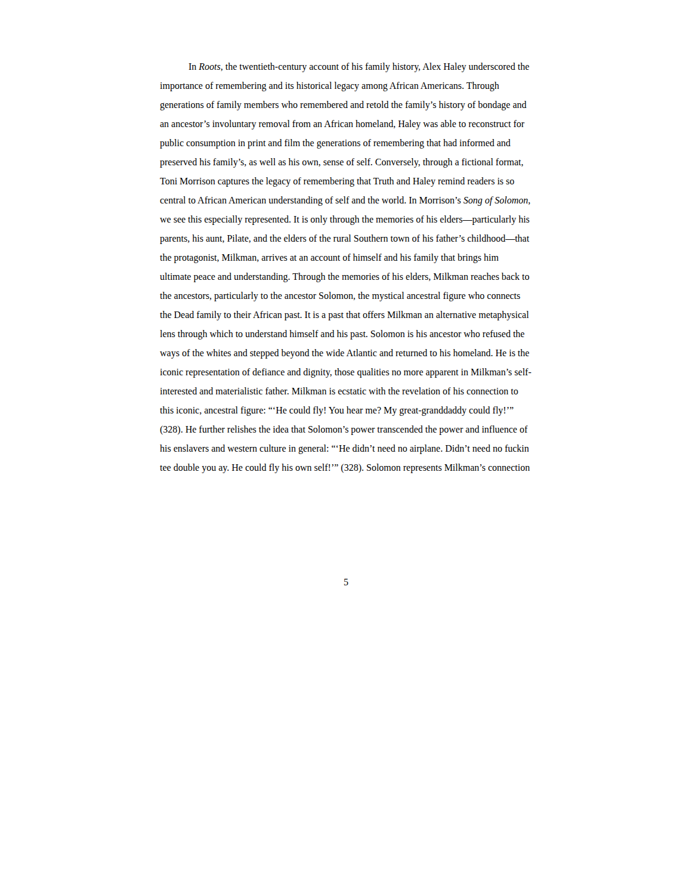In Roots, the twentieth-century account of his family history, Alex Haley underscored the importance of remembering and its historical legacy among African Americans. Through generations of family members who remembered and retold the family’s history of bondage and an ancestor’s involuntary removal from an African homeland, Haley was able to reconstruct for public consumption in print and film the generations of remembering that had informed and preserved his family’s, as well as his own, sense of self. Conversely, through a fictional format, Toni Morrison captures the legacy of remembering that Truth and Haley remind readers is so central to African American understanding of self and the world. In Morrison’s Song of Solomon, we see this especially represented. It is only through the memories of his elders—particularly his parents, his aunt, Pilate, and the elders of the rural Southern town of his father’s childhood—that the protagonist, Milkman, arrives at an account of himself and his family that brings him ultimate peace and understanding. Through the memories of his elders, Milkman reaches back to the ancestors, particularly to the ancestor Solomon, the mystical ancestral figure who connects the Dead family to their African past. It is a past that offers Milkman an alternative metaphysical lens through which to understand himself and his past. Solomon is his ancestor who refused the ways of the whites and stepped beyond the wide Atlantic and returned to his homeland. He is the iconic representation of defiance and dignity, those qualities no more apparent in Milkman’s self-interested and materialistic father. Milkman is ecstatic with the revelation of his connection to this iconic, ancestral figure: “‘He could fly! You hear me? My great-granddaddy could fly!’” (328). He further relishes the idea that Solomon’s power transcended the power and influence of his enslavers and western culture in general: “‘He didn’t need no airplane. Didn’t need no fuckin tee double you ay. He could fly his own self!’” (328). Solomon represents Milkman’s connection
5